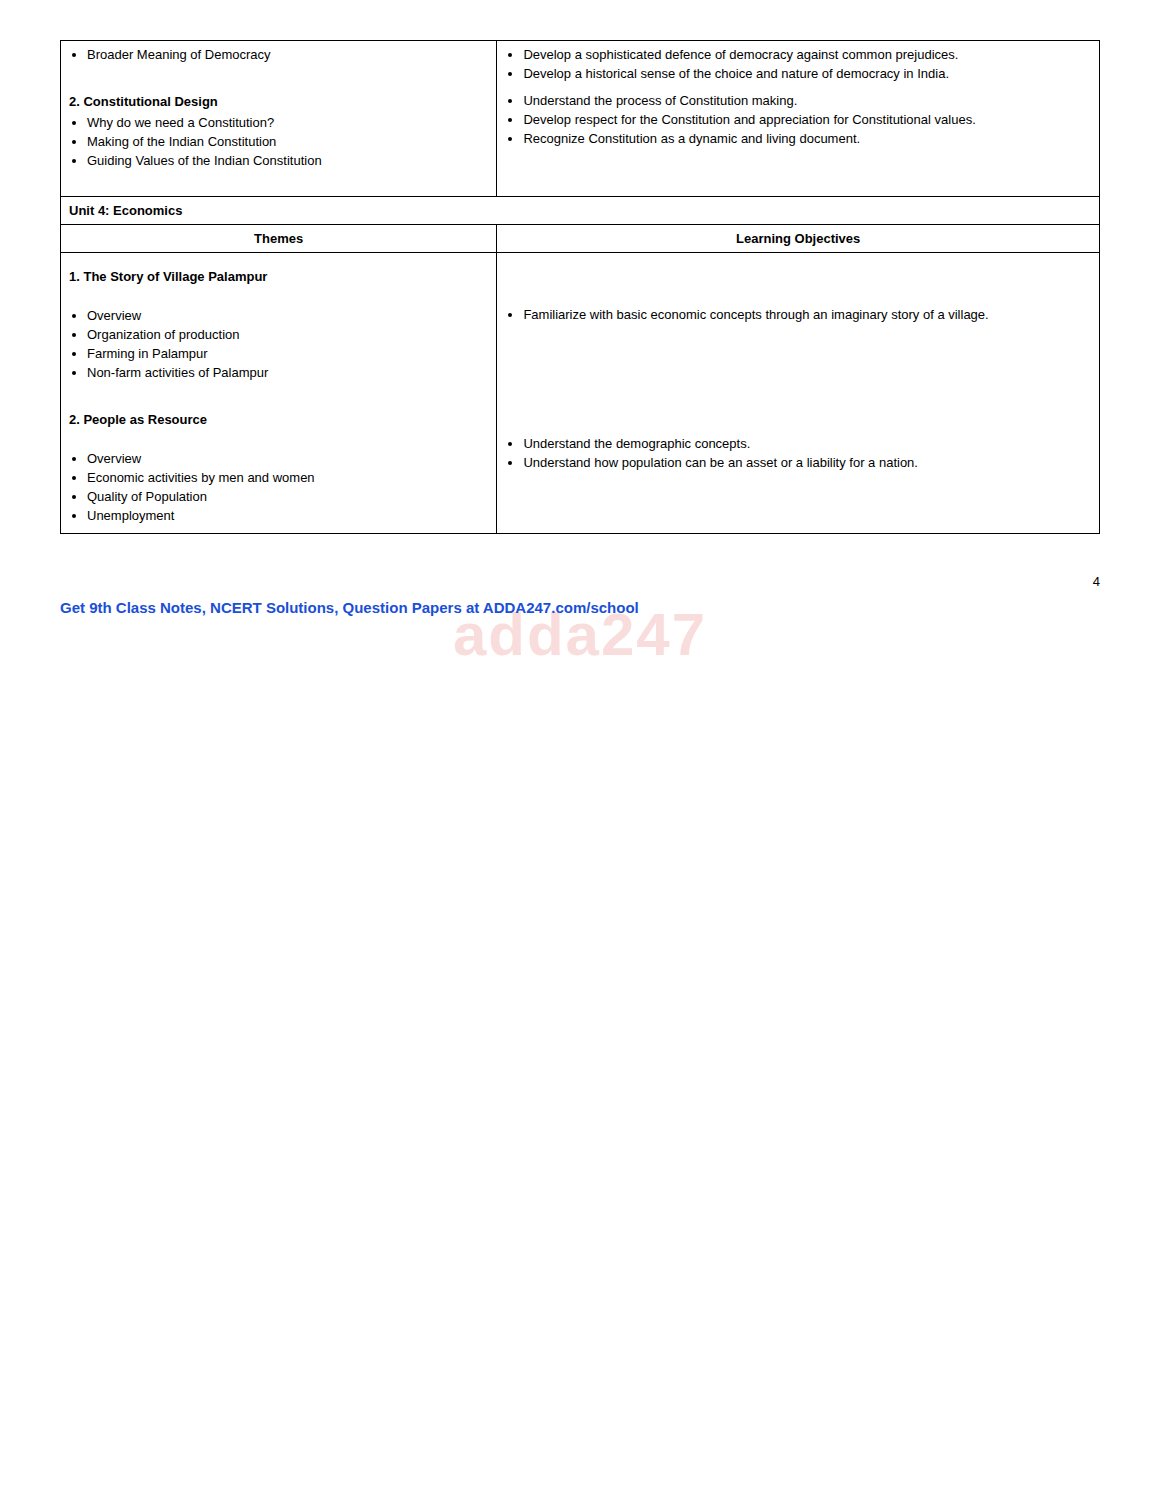adda247
| Broader Meaning of Democracy 2. Constitutional Design Why do we need a Constitution? Making of the Indian Constitution Guiding Values of the Indian Constitution | Develop a sophisticated defence of democracy against common prejudices. Develop a historical sense of the choice and nature of democracy in India. Understand the process of Constitution making. Develop respect for the Constitution and appreciation for Constitutional values. Recognize Constitution as a dynamic and living document. |
| Unit 4: Economics |
| Themes | Learning Objectives |
| 1. The Story of Village Palampur Overview Organization of production Farming in Palampur Non-farm activities of Palampur 2. People as Resource Overview Economic activities by men and women Quality of Population Unemployment | Familiarize with basic economic concepts through an imaginary story of a village. Understand the demographic concepts. Understand how population can be an asset or a liability for a nation. |
4
Get 9th Class Notes, NCERT Solutions, Question Papers at ADDA247.com/school